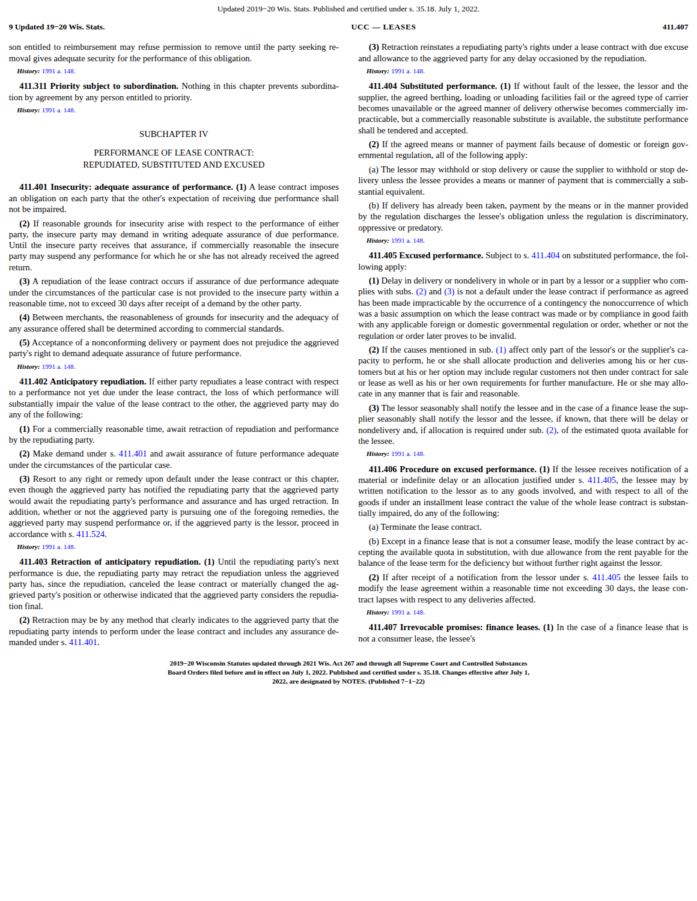Updated 2019−20 Wis. Stats. Published and certified under s. 35.18. July 1, 2022.
9 Updated 19−20 Wis. Stats.
UCC — LEASES
411.407
son entitled to reimbursement may refuse permission to remove until the party seeking removal gives adequate security for the performance of this obligation.
History: 1991 a. 148.
411.311 Priority subject to subordination. Nothing in this chapter prevents subordination by agreement by any person entitled to priority.
History: 1991 a. 148.
SUBCHAPTER IV
PERFORMANCE OF LEASE CONTRACT:
REPUDIATED, SUBSTITUTED AND EXCUSED
411.401 Insecurity: adequate assurance of performance. (1) A lease contract imposes an obligation on each party that the other's expectation of receiving due performance shall not be impaired.
(2) If reasonable grounds for insecurity arise with respect to the performance of either party, the insecure party may demand in writing adequate assurance of due performance. Until the insecure party receives that assurance, if commercially reasonable the insecure party may suspend any performance for which he or she has not already received the agreed return.
(3) A repudiation of the lease contract occurs if assurance of due performance adequate under the circumstances of the particular case is not provided to the insecure party within a reasonable time, not to exceed 30 days after receipt of a demand by the other party.
(4) Between merchants, the reasonableness of grounds for insecurity and the adequacy of any assurance offered shall be determined according to commercial standards.
(5) Acceptance of a nonconforming delivery or payment does not prejudice the aggrieved party's right to demand adequate assurance of future performance.
History: 1991 a. 148.
411.402 Anticipatory repudiation. If either party repudiates a lease contract with respect to a performance not yet due under the lease contract, the loss of which performance will substantially impair the value of the lease contract to the other, the aggrieved party may do any of the following:
(1) For a commercially reasonable time, await retraction of repudiation and performance by the repudiating party.
(2) Make demand under s. 411.401 and await assurance of future performance adequate under the circumstances of the particular case.
(3) Resort to any right or remedy upon default under the lease contract or this chapter, even though the aggrieved party has notified the repudiating party that the aggrieved party would await the repudiating party's performance and assurance and has urged retraction. In addition, whether or not the aggrieved party is pursuing one of the foregoing remedies, the aggrieved party may suspend performance or, if the aggrieved party is the lessor, proceed in accordance with s. 411.524.
History: 1991 a. 148.
411.403 Retraction of anticipatory repudiation. (1) Until the repudiating party's next performance is due, the repudiating party may retract the repudiation unless the aggrieved party has, since the repudiation, canceled the lease contract or materially changed the aggrieved party's position or otherwise indicated that the aggrieved party considers the repudiation final.
(2) Retraction may be by any method that clearly indicates to the aggrieved party that the repudiating party intends to perform under the lease contract and includes any assurance demanded under s. 411.401.
(3) Retraction reinstates a repudiating party's rights under a lease contract with due excuse and allowance to the aggrieved party for any delay occasioned by the repudiation.
History: 1991 a. 148.
411.404 Substituted performance. (1) If without fault of the lessee, the lessor and the supplier, the agreed berthing, loading or unloading facilities fail or the agreed type of carrier becomes unavailable or the agreed manner of delivery otherwise becomes commercially impracticable, but a commercially reasonable substitute is available, the substitute performance shall be tendered and accepted.
(2) If the agreed means or manner of payment fails because of domestic or foreign governmental regulation, all of the following apply:
(a) The lessor may withhold or stop delivery or cause the supplier to withhold or stop delivery unless the lessee provides a means or manner of payment that is commercially a substantial equivalent.
(b) If delivery has already been taken, payment by the means or in the manner provided by the regulation discharges the lessee's obligation unless the regulation is discriminatory, oppressive or predatory.
History: 1991 a. 148.
411.405 Excused performance. Subject to s. 411.404 on substituted performance, the following apply:
(1) Delay in delivery or nondelivery in whole or in part by a lessor or a supplier who complies with subs. (2) and (3) is not a default under the lease contract if performance as agreed has been made impracticable by the occurrence of a contingency the nonoccurrence of which was a basic assumption on which the lease contract was made or by compliance in good faith with any applicable foreign or domestic governmental regulation or order, whether or not the regulation or order later proves to be invalid.
(2) If the causes mentioned in sub. (1) affect only part of the lessor's or the supplier's capacity to perform, he or she shall allocate production and deliveries among his or her customers but at his or her option may include regular customers not then under contract for sale or lease as well as his or her own requirements for further manufacture. He or she may allocate in any manner that is fair and reasonable.
(3) The lessor seasonably shall notify the lessee and in the case of a finance lease the supplier seasonably shall notify the lessor and the lessee, if known, that there will be delay or nondelivery and, if allocation is required under sub. (2), of the estimated quota available for the lessee.
History: 1991 a. 148.
411.406 Procedure on excused performance. (1) If the lessee receives notification of a material or indefinite delay or an allocation justified under s. 411.405, the lessee may by written notification to the lessor as to any goods involved, and with respect to all of the goods if under an installment lease contract the value of the whole lease contract is substantially impaired, do any of the following:
(a) Terminate the lease contract.
(b) Except in a finance lease that is not a consumer lease, modify the lease contract by accepting the available quota in substitution, with due allowance from the rent payable for the balance of the lease term for the deficiency but without further right against the lessor.
(2) If after receipt of a notification from the lessor under s. 411.405 the lessee fails to modify the lease agreement within a reasonable time not exceeding 30 days, the lease contract lapses with respect to any deliveries affected.
History: 1991 a. 148.
411.407 Irrevocable promises: finance leases. (1) In the case of a finance lease that is not a consumer lease, the lessee's
2019−20 Wisconsin Statutes updated through 2021 Wis. Act 267 and through all Supreme Court and Controlled Substances
Board Orders filed before and in effect on July 1, 2022. Published and certified under s. 35.18. Changes effective after July 1,
2022, are designated by NOTES. (Published 7−1−22)